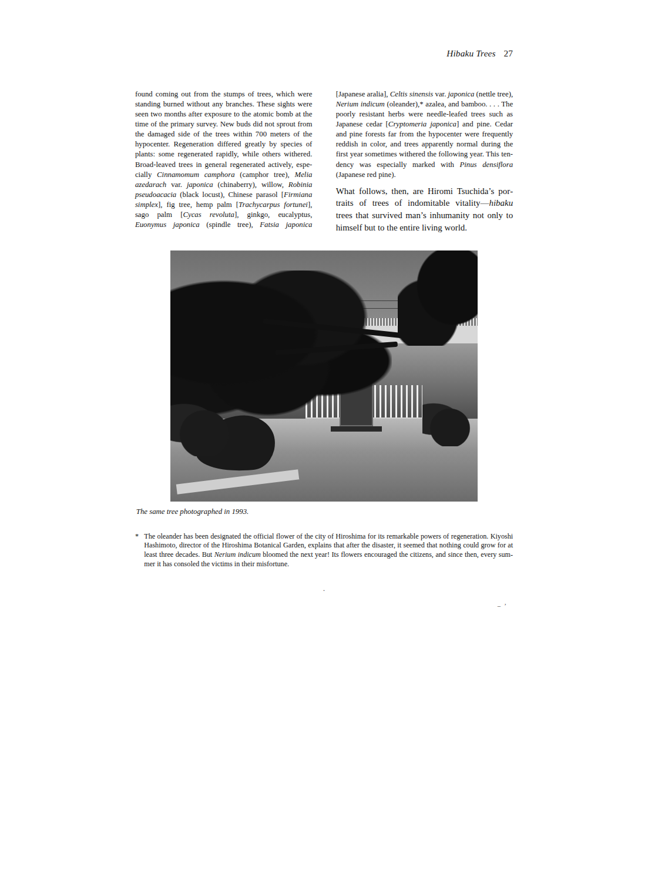Hibaku Trees 27
found coming out from the stumps of trees, which were standing burned without any branches. These sights were seen two months after exposure to the atomic bomb at the time of the primary survey. New buds did not sprout from the damaged side of the trees within 700 meters of the hypocenter. Regeneration differed greatly by species of plants: some regenerated rapidly, while others withered. Broad-leaved trees in general regenerated actively, especially Cinnamomum camphora (camphor tree), Melia azedarach var. japonica (chinaberry), willow, Robinia pseudoacacia (black locust), Chinese parasol [Firmiana simplex], fig tree, hemp palm [Trachycarpus fortunei], sago palm [Cycas revoluta], ginkgo, eucalyptus, Euonymus japonica (spindle tree), Fatsia japonica [Japanese aralia], Celtis sinensis var. japonica (nettle tree), Nerium indicum (oleander),* azalea, and bamboo. . . . The poorly resistant herbs were needle-leafed trees such as Japanese cedar [Cryptomeria japonica] and pine. Cedar and pine forests far from the hypocenter were frequently reddish in color, and trees apparently normal during the first year sometimes withered the following year. This tendency was especially marked with Pinus densiflora (Japanese red pine).
What follows, then, are Hiromi Tsuchida’s portraits of trees of indomitable vitality—hibaku trees that survived man’s inhumanity not only to himself but to the entire living world.
The same tree photographed in 1993.
* The oleander has been designated the official flower of the city of Hiroshima for its remarkable powers of regeneration. Kiyoshi Hashimoto, director of the Hiroshima Botanical Garden, explains that after the disaster, it seemed that nothing could grow for at least three decades. But Nerium indicum bloomed the next year! Its flowers encouraged the citizens, and since then, every summer it has consoled the victims in their misfortune.
·
–’